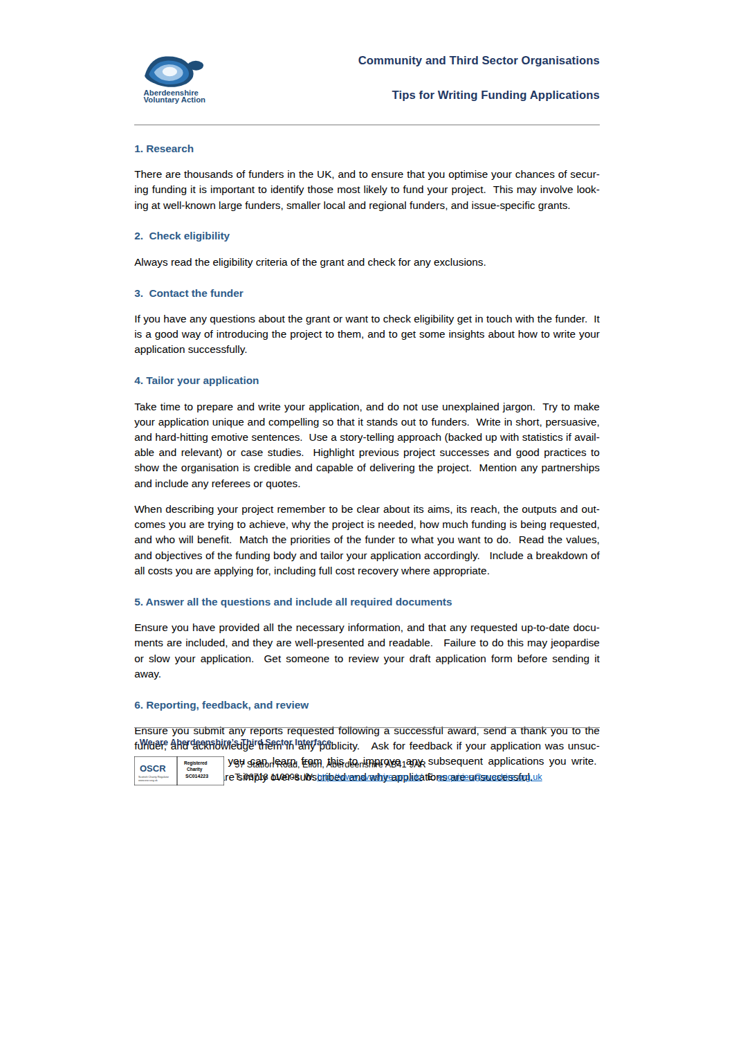Aberdeenshire Voluntary Action
Community and Third Sector Organisations
Tips for Writing Funding Applications
1. Research
There are thousands of funders in the UK, and to ensure that you optimise your chances of securing funding it is important to identify those most likely to fund your project. This may involve looking at well-known large funders, smaller local and regional funders, and issue-specific grants.
2. Check eligibility
Always read the eligibility criteria of the grant and check for any exclusions.
3. Contact the funder
If you have any questions about the grant or want to check eligibility get in touch with the funder. It is a good way of introducing the project to them, and to get some insights about how to write your application successfully.
4. Tailor your application
Take time to prepare and write your application, and do not use unexplained jargon. Try to make your application unique and compelling so that it stands out to funders. Write in short, persuasive, and hard-hitting emotive sentences. Use a story-telling approach (backed up with statistics if available and relevant) or case studies. Highlight previous project successes and good practices to show the organisation is credible and capable of delivering the project. Mention any partnerships and include any referees or quotes.
When describing your project remember to be clear about its aims, its reach, the outputs and outcomes you are trying to achieve, why the project is needed, how much funding is being requested, and who will benefit. Match the priorities of the funder to what you want to do. Read the values, and objectives of the funding body and tailor your application accordingly. Include a breakdown of all costs you are applying for, including full cost recovery where appropriate.
5. Answer all the questions and include all required documents
Ensure you have provided all the necessary information, and that any requested up-to-date documents are included, and they are well-presented and readable. Failure to do this may jeopardise or slow your application. Get someone to review your draft application form before sending it away.
6. Reporting, feedback, and review
Ensure you submit any reports requested following a successful award, send a thank you to the funder, and acknowledge them in any publicity. Ask for feedback if your application was unsuccessful and see if you can learn from this to improve any subsequent applications you write. Sometimes funds are simply over-subscribed and why applications are unsuccessful.
We are Aberdeenshire’s Third Sector Interface
OSCR Scottish Charity Regulator www.oscr.org.uk Registered Charity SC014223
57 Station Road, Ellon, Aberdeenshire AB41 9AR
T: 03718 110008 W: http://www.avashire.org.uk/ E: enquiries@avashire.org.uk